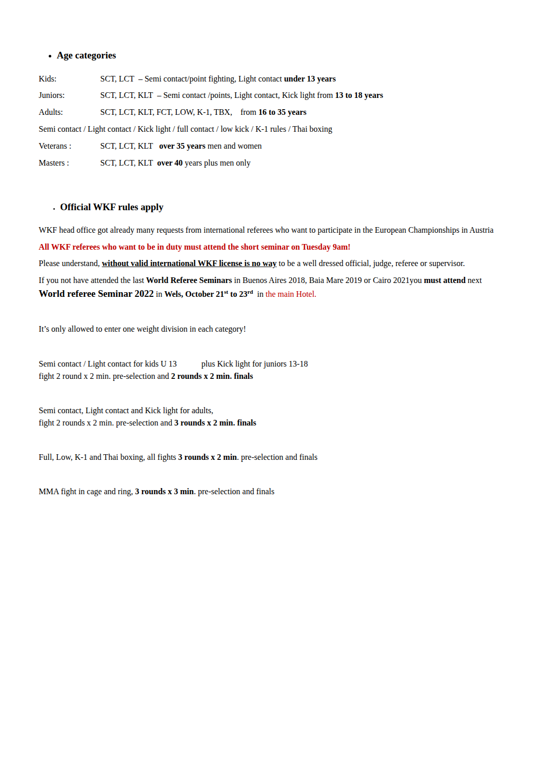Age categories
Kids: SCT, LCT – Semi contact/point fighting, Light contact under 13 years
Juniors: SCT, LCT, KLT – Semi contact /points, Light contact, Kick light from 13 to 18 years
Adults: SCT, LCT, KLT, FCT, LOW, K-1, TBX, from 16 to 35 years
Semi contact / Light contact / Kick light / full contact / low kick / K-1 rules / Thai boxing
Veterans : SCT, LCT, KLT over 35 years men and women
Masters : SCT, LCT, KLT over 40 years plus men only
Official WKF rules apply
WKF head office got already many requests from international referees who want to participate in the European Championships in Austria
All WKF referees who want to be in duty must attend the short seminar on Tuesday 9am!
Please understand, without valid international WKF license is no way to be a well dressed official, judge, referee or supervisor.
If you not have attended the last World Referee Seminars in Buenos Aires 2018, Baia Mare 2019 or Cairo 2021you must attend next World referee Seminar 2022 in Wels, October 21st to 23rd in the main Hotel.
It’s only allowed to enter one weight division in each category!
Semi contact / Light contact for kids U 13 plus Kick light for juniors 13-18
fight 2 round x 2 min. pre-selection and 2 rounds x 2 min. finals
Semi contact, Light contact and Kick light for adults,
fight 2 rounds x 2 min. pre-selection and 3 rounds x 2 min. finals
Full, Low, K-1 and Thai boxing, all fights 3 rounds x 2 min. pre-selection and finals
MMA fight in cage and ring, 3 rounds x 3 min. pre-selection and finals